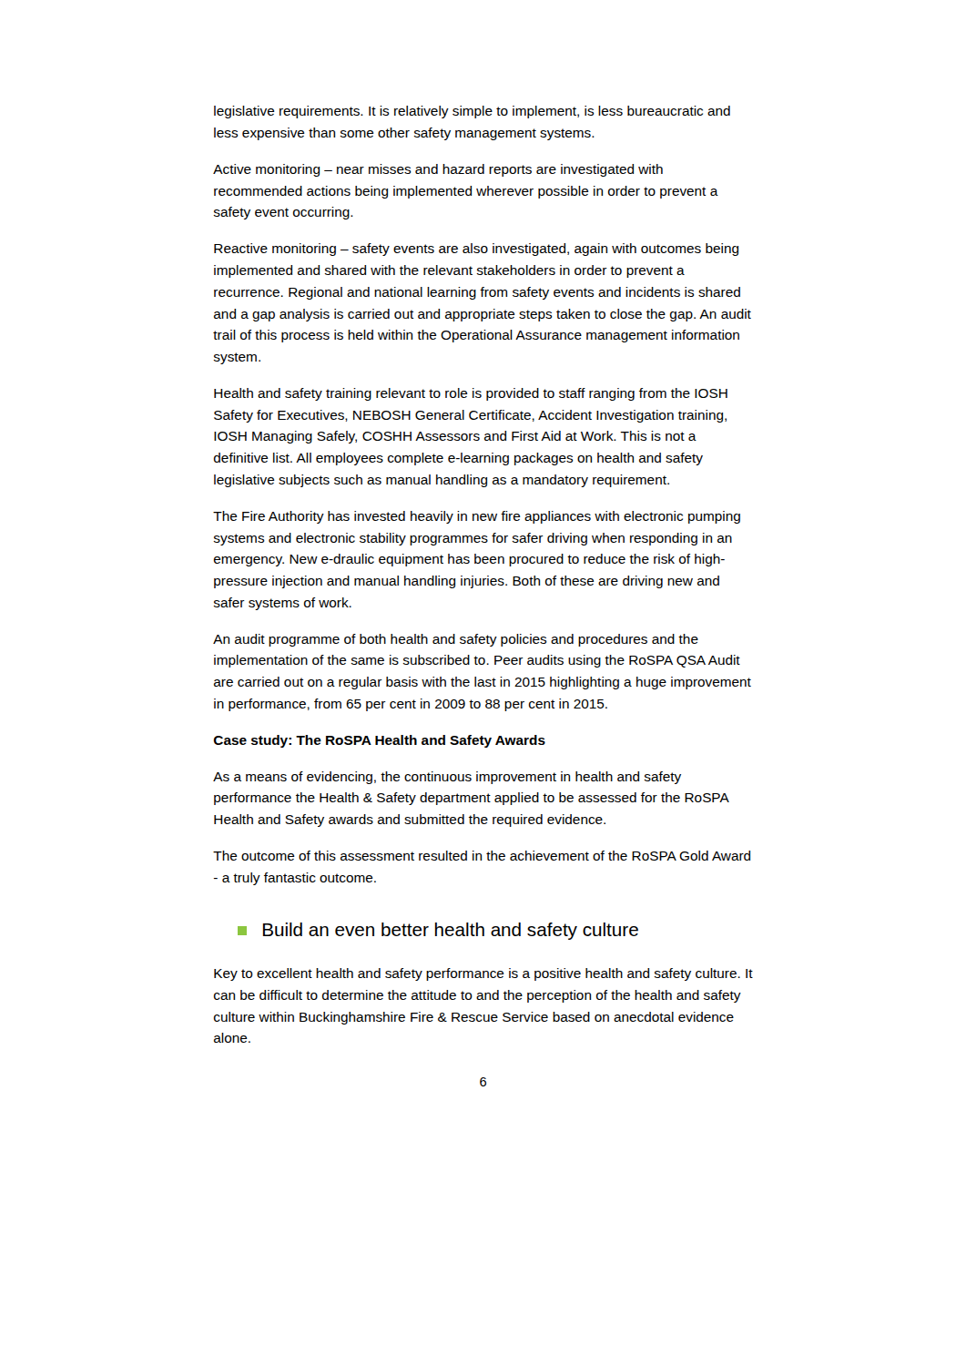legislative requirements. It is relatively simple to implement, is less bureaucratic and less expensive than some other safety management systems.
Active monitoring – near misses and hazard reports are investigated with recommended actions being implemented wherever possible in order to prevent a safety event occurring.
Reactive monitoring – safety events are also investigated, again with outcomes being implemented and shared with the relevant stakeholders in order to prevent a recurrence. Regional and national learning from safety events and incidents is shared and a gap analysis is carried out and appropriate steps taken to close the gap. An audit trail of this process is held within the Operational Assurance management information system.
Health and safety training relevant to role is provided to staff ranging from the IOSH Safety for Executives, NEBOSH General Certificate, Accident Investigation training, IOSH Managing Safely, COSHH Assessors and First Aid at Work. This is not a definitive list. All employees complete e-learning packages on health and safety legislative subjects such as manual handling as a mandatory requirement.
The Fire Authority has invested heavily in new fire appliances with electronic pumping systems and electronic stability programmes for safer driving when responding in an emergency. New e-draulic equipment has been procured to reduce the risk of high-pressure injection and manual handling injuries. Both of these are driving new and safer systems of work.
An audit programme of both health and safety policies and procedures and the implementation of the same is subscribed to. Peer audits using the RoSPA QSA Audit are carried out on a regular basis with the last in 2015 highlighting a huge improvement in performance, from 65 per cent in 2009 to 88 per cent in 2015.
Case study: The RoSPA Health and Safety Awards
As a means of evidencing, the continuous improvement in health and safety performance the Health & Safety department applied to be assessed for the RoSPA Health and Safety awards and submitted the required evidence.
The outcome of this assessment resulted in the achievement of the RoSPA Gold Award - a truly fantastic outcome.
Build an even better health and safety culture
Key to excellent health and safety performance is a positive health and safety culture. It can be difficult to determine the attitude to and the perception of the health and safety culture within Buckinghamshire Fire & Rescue Service based on anecdotal evidence alone.
6